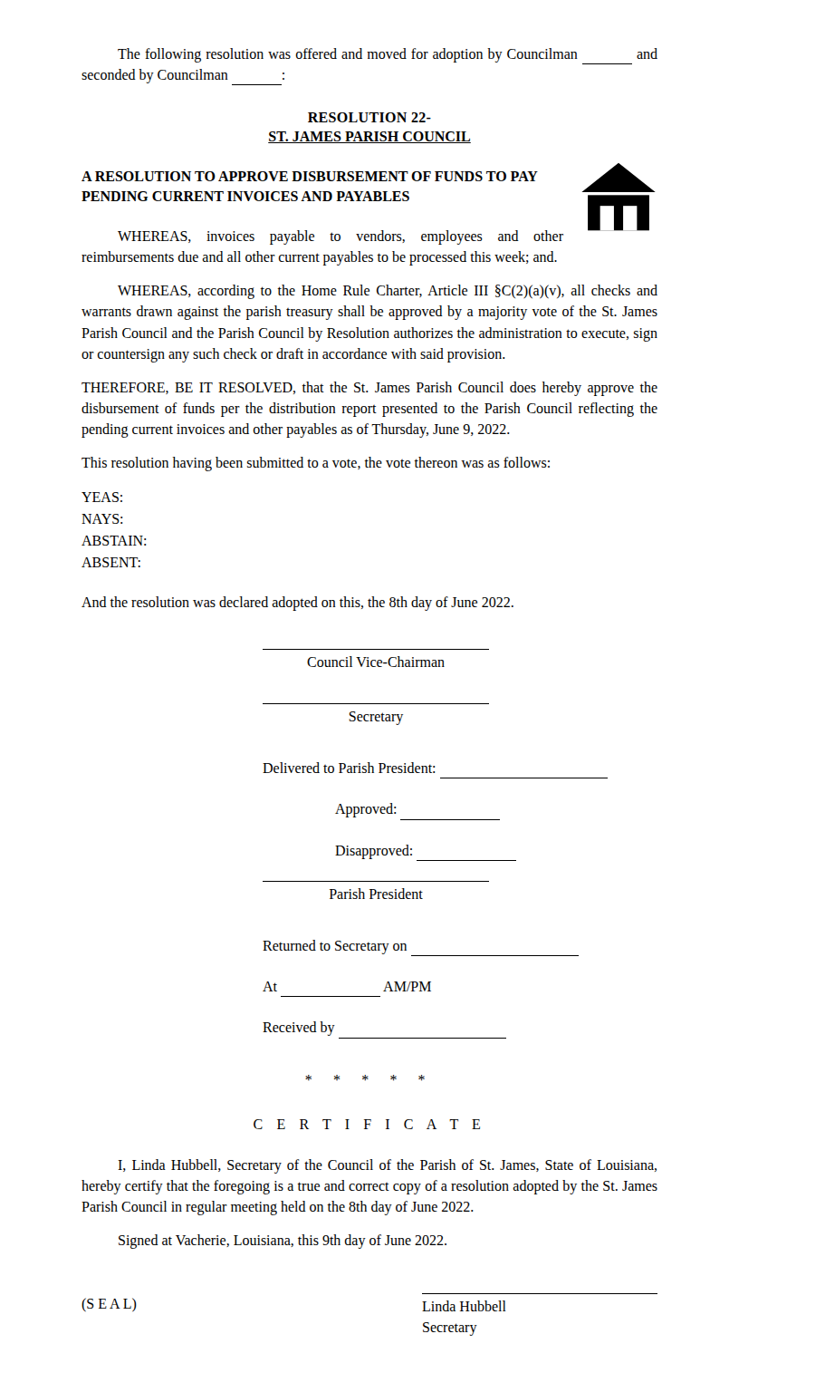The following resolution was offered and moved for adoption by Councilman and seconded by Councilman :
RESOLUTION 22-
ST. JAMES PARISH COUNCIL
A RESOLUTION TO APPROVE DISBURSEMENT OF FUNDS TO PAY PENDING CURRENT INVOICES AND PAYABLES
WHEREAS, invoices payable to vendors, employees and other reimbursements due and all other current payables to be processed this week; and.
WHEREAS, according to the Home Rule Charter, Article III §C(2)(a)(v), all checks and warrants drawn against the parish treasury shall be approved by a majority vote of the St. James Parish Council and the Parish Council by Resolution authorizes the administration to execute, sign or countersign any such check or draft in accordance with said provision.
THEREFORE, BE IT RESOLVED, that the St. James Parish Council does hereby approve the disbursement of funds per the distribution report presented to the Parish Council reflecting the pending current invoices and other payables as of Thursday, June 9, 2022.
This resolution having been submitted to a vote, the vote thereon was as follows:
YEAS:
NAYS:
ABSTAIN:
ABSENT:
And the resolution was declared adopted on this, the 8th day of June 2022.
Council Vice-Chairman
Secretary
Delivered to Parish President:
Approved:
Disapproved:
Parish President
Returned to Secretary on
At AM/PM
Received by
* * * * *
C E R T I F I C A T E
I, Linda Hubbell, Secretary of the Council of the Parish of St. James, State of Louisiana, hereby certify that the foregoing is a true and correct copy of a resolution adopted by the St. James Parish Council in regular meeting held on the 8th day of June 2022.
Signed at Vacherie, Louisiana, this 9th day of June 2022.
(S E A L)
Linda Hubbell
Secretary